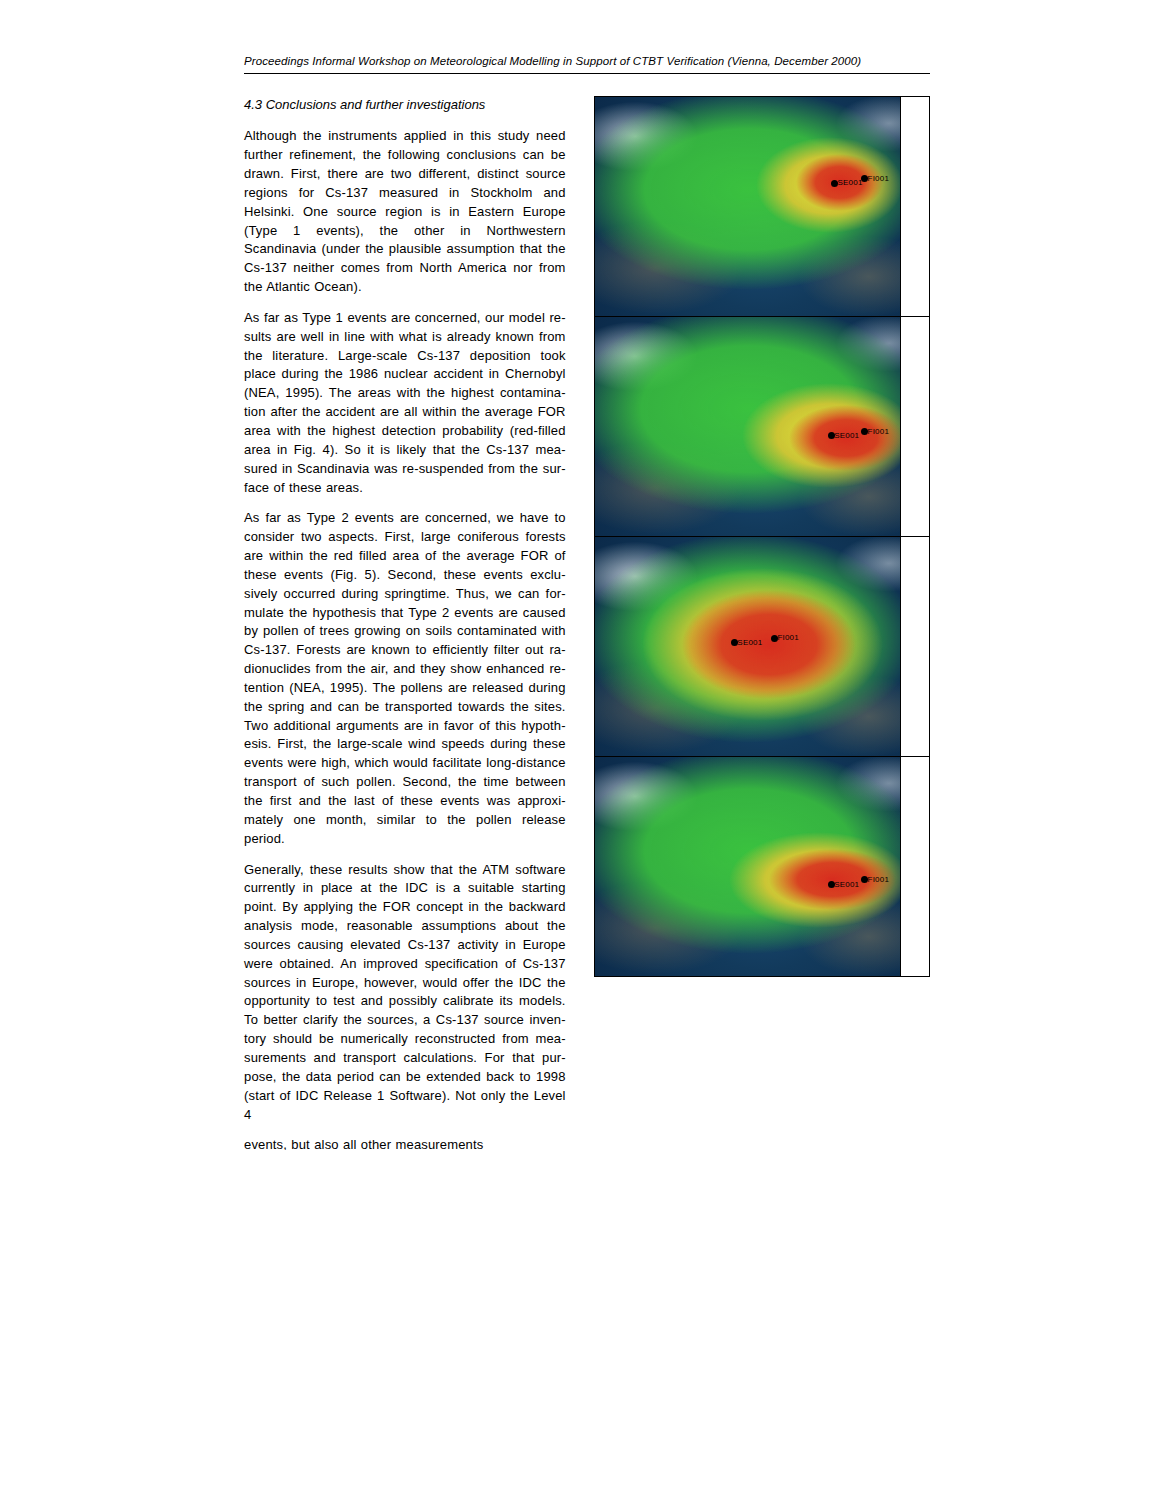Proceedings Informal Workshop on Meteorological Modelling in Support of CTBT Verification (Vienna, December 2000)
4.3 Conclusions and further investigations
Although the instruments applied in this study need further refinement, the following conclusions can be drawn. First, there are two different, distinct source regions for Cs-137 measured in Stockholm and Helsinki. One source region is in Eastern Europe (Type 1 events), the other in Northwestern Scandinavia (under the plausible assumption that the Cs-137 neither comes from North America nor from the Atlantic Ocean).
As far as Type 1 events are concerned, our model results are well in line with what is already known from the literature. Large-scale Cs-137 deposition took place during the 1986 nuclear accident in Chernobyl (NEA, 1995). The areas with the highest contamination after the accident are all within the average FOR area with the highest detection probability (red-filled area in Fig. 4). So it is likely that the Cs-137 measured in Scandinavia was re-suspended from the surface of these areas.
As far as Type 2 events are concerned, we have to consider two aspects. First, large coniferous forests are within the red filled area of the average FOR of these events (Fig. 5). Second, these events exclusively occurred during springtime. Thus, we can formulate the hypothesis that Type 2 events are caused by pollen of trees growing on soils contaminated with Cs-137. Forests are known to efficiently filter out radionuclides from the air, and they show enhanced retention (NEA, 1995). The pollens are released during the spring and can be transported towards the sites. Two additional arguments are in favor of this hypothesis. First, the large-scale wind speeds during these events were high, which would facilitate long-distance transport of such pollen. Second, the time between the first and the last of these events was approximately one month, similar to the pollen release period.
Generally, these results show that the ATM software currently in place at the IDC is a suitable starting point. By applying the FOR concept in the backward analysis mode, reasonable assumptions about the sources causing elevated Cs-137 activity in Europe were obtained. An improved specification of Cs-137 sources in Europe, however, would offer the IDC the opportunity to test and possibly calibrate its models. To better clarify the sources, a Cs-137 source inventory should be numerically reconstructed from measurements and transport calculations. For that purpose, the data period can be extended back to 1998 (start of IDC Release 1 Software). Not only the Level 4
events, but also all other measurements
SE001
FI001
SE001
FI001
SE001
FI001
SE001
FI001